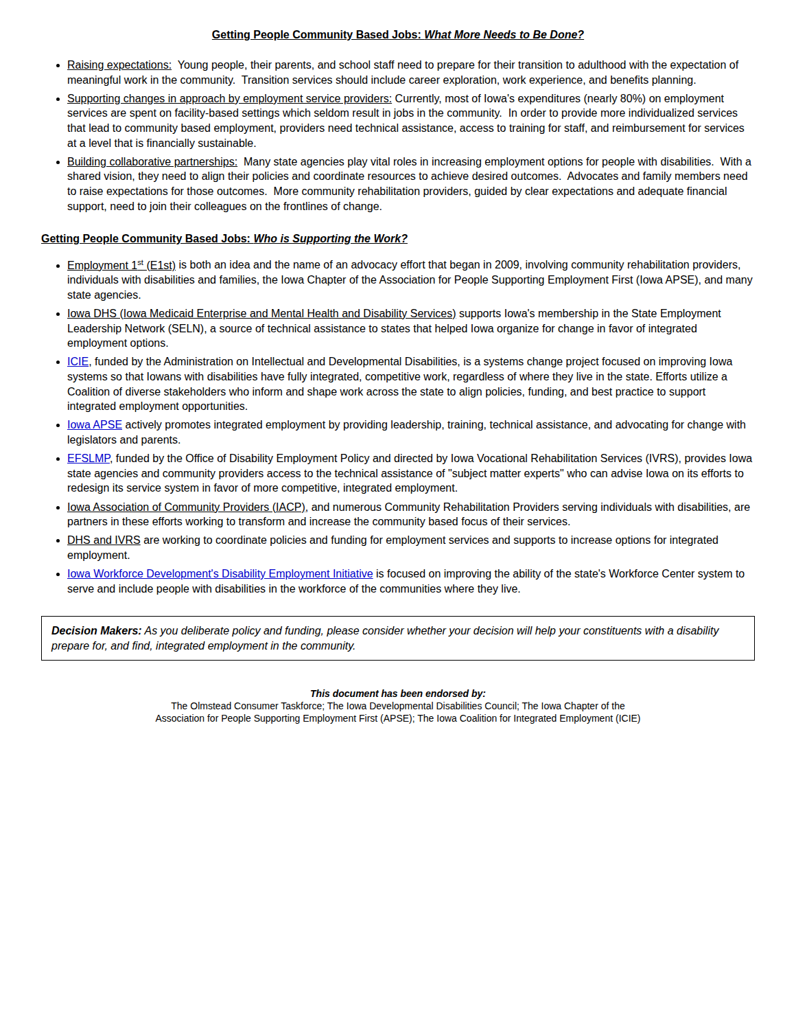Getting People Community Based Jobs: What More Needs to Be Done?
Raising expectations: Young people, their parents, and school staff need to prepare for their transition to adulthood with the expectation of meaningful work in the community. Transition services should include career exploration, work experience, and benefits planning.
Supporting changes in approach by employment service providers: Currently, most of Iowa's expenditures (nearly 80%) on employment services are spent on facility-based settings which seldom result in jobs in the community. In order to provide more individualized services that lead to community based employment, providers need technical assistance, access to training for staff, and reimbursement for services at a level that is financially sustainable.
Building collaborative partnerships: Many state agencies play vital roles in increasing employment options for people with disabilities. With a shared vision, they need to align their policies and coordinate resources to achieve desired outcomes. Advocates and family members need to raise expectations for those outcomes. More community rehabilitation providers, guided by clear expectations and adequate financial support, need to join their colleagues on the frontlines of change.
Getting People Community Based Jobs: Who is Supporting the Work?
Employment 1st (E1st) is both an idea and the name of an advocacy effort that began in 2009, involving community rehabilitation providers, individuals with disabilities and families, the Iowa Chapter of the Association for People Supporting Employment First (Iowa APSE), and many state agencies.
Iowa DHS (Iowa Medicaid Enterprise and Mental Health and Disability Services) supports Iowa's membership in the State Employment Leadership Network (SELN), a source of technical assistance to states that helped Iowa organize for change in favor of integrated employment options.
ICIE, funded by the Administration on Intellectual and Developmental Disabilities, is a systems change project focused on improving Iowa systems so that Iowans with disabilities have fully integrated, competitive work, regardless of where they live in the state. Efforts utilize a Coalition of diverse stakeholders who inform and shape work across the state to align policies, funding, and best practice to support integrated employment opportunities.
Iowa APSE actively promotes integrated employment by providing leadership, training, technical assistance, and advocating for change with legislators and parents.
EFSLMP, funded by the Office of Disability Employment Policy and directed by Iowa Vocational Rehabilitation Services (IVRS), provides Iowa state agencies and community providers access to the technical assistance of "subject matter experts" who can advise Iowa on its efforts to redesign its service system in favor of more competitive, integrated employment.
Iowa Association of Community Providers (IACP), and numerous Community Rehabilitation Providers serving individuals with disabilities, are partners in these efforts working to transform and increase the community based focus of their services.
DHS and IVRS are working to coordinate policies and funding for employment services and supports to increase options for integrated employment.
Iowa Workforce Development's Disability Employment Initiative is focused on improving the ability of the state's Workforce Center system to serve and include people with disabilities in the workforce of the communities where they live.
Decision Makers: As you deliberate policy and funding, please consider whether your decision will help your constituents with a disability prepare for, and find, integrated employment in the community.
This document has been endorsed by:
The Olmstead Consumer Taskforce; The Iowa Developmental Disabilities Council; The Iowa Chapter of the
Association for People Supporting Employment First (APSE); The Iowa Coalition for Integrated Employment (ICIE)